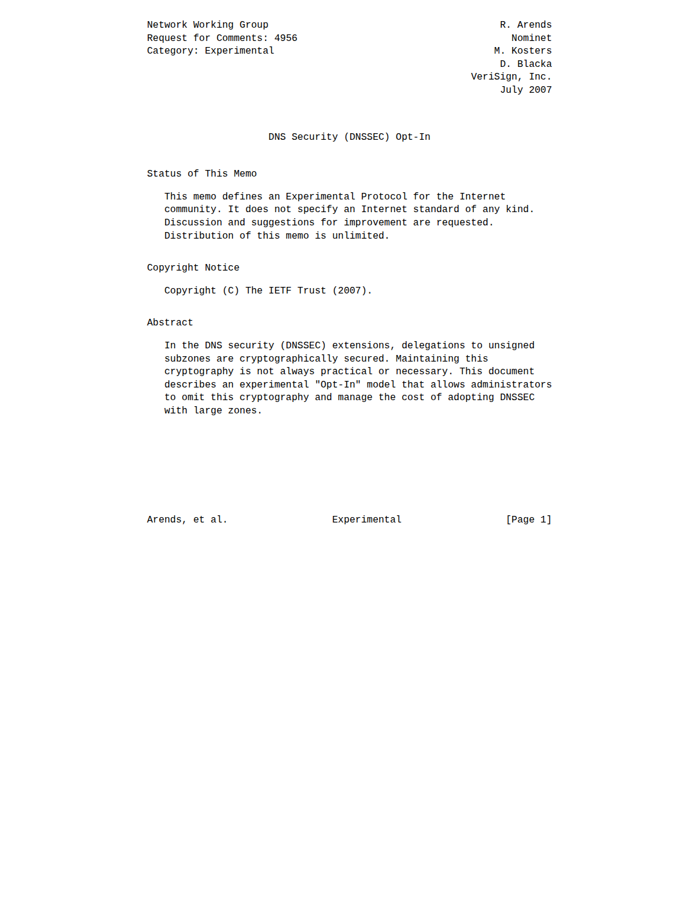Network Working Group R. Arends
Request for Comments: 4956 Nominet
Category: Experimental M. Kosters
D. Blacka
VeriSign, Inc.
July 2007
DNS Security (DNSSEC) Opt-In
Status of This Memo
This memo defines an Experimental Protocol for the Internet community. It does not specify an Internet standard of any kind. Discussion and suggestions for improvement are requested. Distribution of this memo is unlimited.
Copyright Notice
Copyright (C) The IETF Trust (2007).
Abstract
In the DNS security (DNSSEC) extensions, delegations to unsigned subzones are cryptographically secured. Maintaining this cryptography is not always practical or necessary. This document describes an experimental "Opt-In" model that allows administrators to omit this cryptography and manage the cost of adopting DNSSEC with large zones.
Arends, et al. Experimental[Page 1]